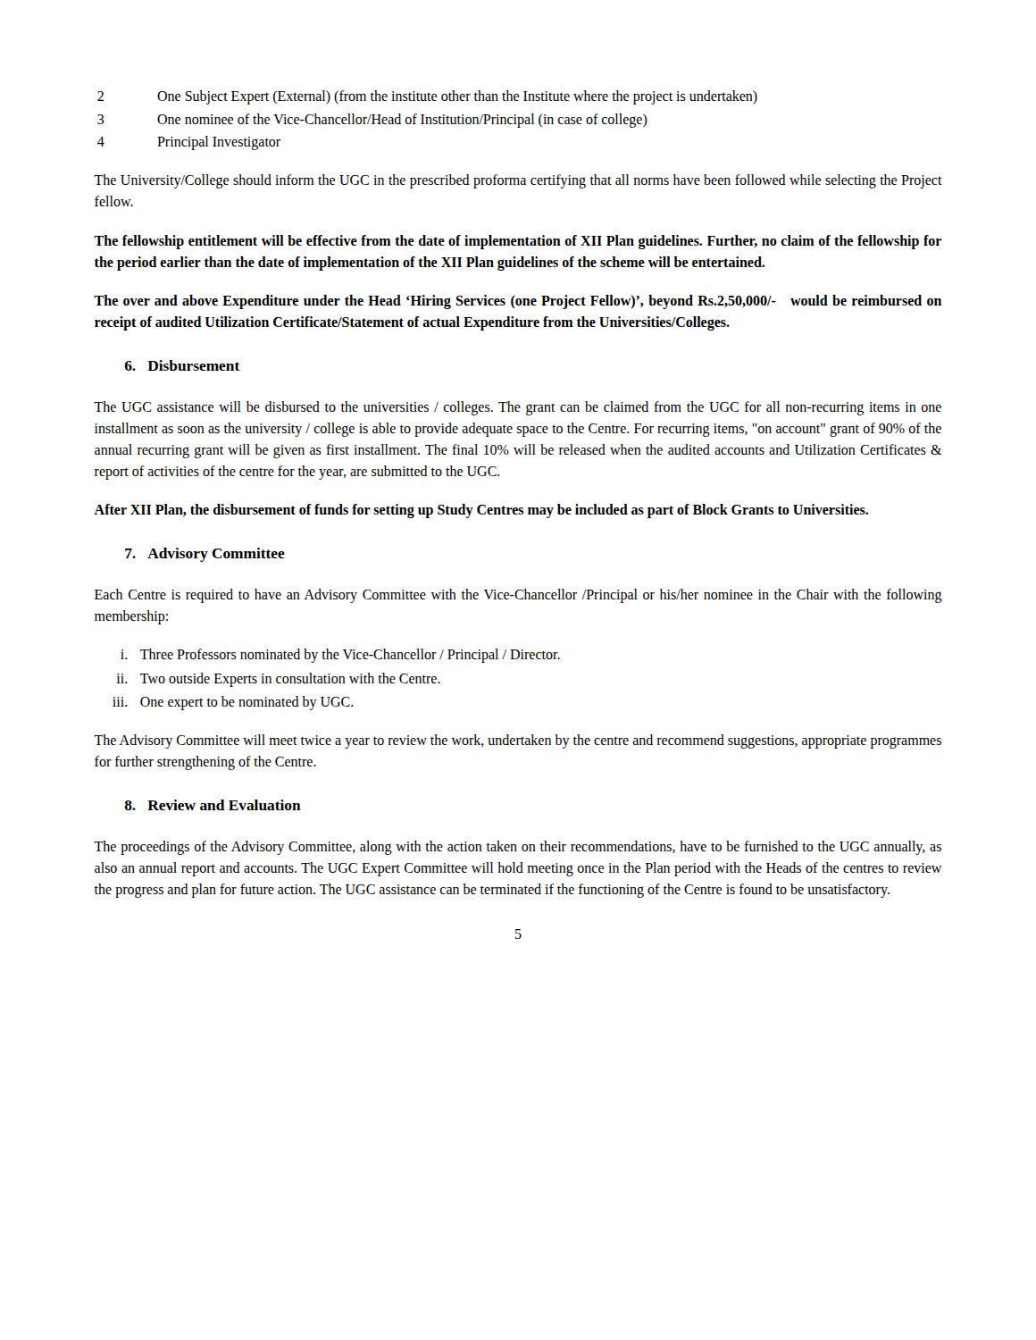2
One Subject Expert (External) (from the institute other than the Institute where the project is undertaken)
3
One nominee of the Vice-Chancellor/Head of Institution/Principal (in case of college)
4
Principal Investigator
The University/College should inform the UGC in the prescribed proforma certifying that all norms have been followed while selecting the Project fellow.
The fellowship entitlement will be effective from the date of implementation of XII Plan guidelines. Further, no claim of the fellowship for the period earlier than the date of implementation of the XII Plan guidelines of the scheme will be entertained.
The over and above Expenditure under the Head ‘Hiring Services (one Project Fellow)’, beyond Rs.2,50,000/- would be reimbursed on receipt of audited Utilization Certificate/Statement of actual Expenditure from the Universities/Colleges.
6. Disbursement
The UGC assistance will be disbursed to the universities / colleges. The grant can be claimed from the UGC for all non-recurring items in one installment as soon as the university / college is able to provide adequate space to the Centre. For recurring items, "on account" grant of 90% of the annual recurring grant will be given as first installment. The final 10% will be released when the audited accounts and Utilization Certificates & report of activities of the centre for the year, are submitted to the UGC.
After XII Plan, the disbursement of funds for setting up Study Centres may be included as part of Block Grants to Universities.
7. Advisory Committee
Each Centre is required to have an Advisory Committee with the Vice-Chancellor /Principal or his/her nominee in the Chair with the following membership:
Three Professors nominated by the Vice-Chancellor / Principal / Director.
Two outside Experts in consultation with the Centre.
One expert to be nominated by UGC.
The Advisory Committee will meet twice a year to review the work, undertaken by the centre and recommend suggestions, appropriate programmes for further strengthening of the Centre.
8. Review and Evaluation
The proceedings of the Advisory Committee, along with the action taken on their recommendations, have to be furnished to the UGC annually, as also an annual report and accounts. The UGC Expert Committee will hold meeting once in the Plan period with the Heads of the centres to review the progress and plan for future action. The UGC assistance can be terminated if the functioning of the Centre is found to be unsatisfactory.
5